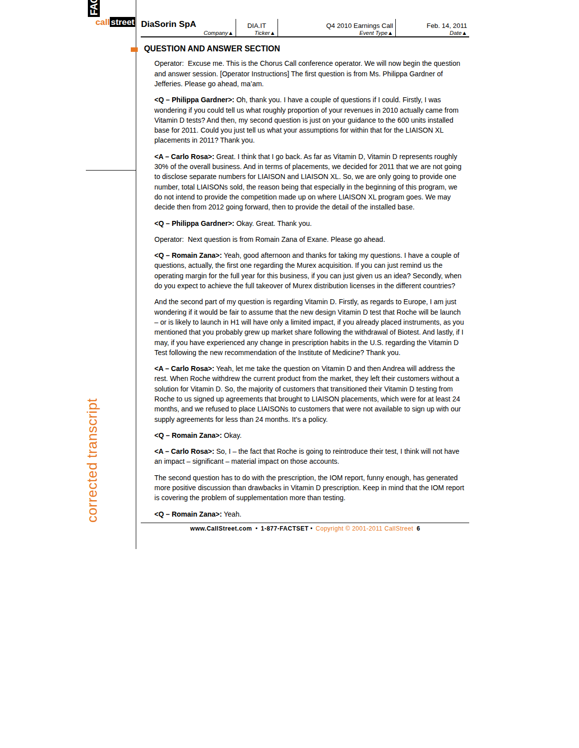FACTSET:
corrected transcript
call street
| DiaSorin SpA | DIA.IT | Q4 2010 Earnings Call | Feb. 14, 2011 |
| Company▲ | Ticker▲ | Event Type▲ | Date▲ |
QUESTION AND ANSWER SECTION
Operator: Excuse me. This is the Chorus Call conference operator. We will now begin the question and answer session. [Operator Instructions] The first question is from Ms. Philippa Gardner of Jefferies. Please go ahead, ma’am.
<Q – Philippa Gardner>: Oh, thank you. I have a couple of questions if I could. Firstly, I was wondering if you could tell us what roughly proportion of your revenues in 2010 actually came from Vitamin D tests? And then, my second question is just on your guidance to the 600 units installed base for 2011. Could you just tell us what your assumptions for within that for the LIAISON XL placements in 2011? Thank you.
<A – Carlo Rosa>: Great. I think that I go back. As far as Vitamin D, Vitamin D represents roughly 30% of the overall business. And in terms of placements, we decided for 2011 that we are not going to disclose separate numbers for LIAISON and LIAISON XL. So, we are only going to provide one number, total LIAISONs sold, the reason being that especially in the beginning of this program, we do not intend to provide the competition made up on where LIAISON XL program goes. We may decide then from 2012 going forward, then to provide the detail of the installed base.
<Q – Philippa Gardner>: Okay. Great. Thank you.
Operator: Next question is from Romain Zana of Exane. Please go ahead.
<Q – Romain Zana>: Yeah, good afternoon and thanks for taking my questions. I have a couple of questions, actually, the first one regarding the Murex acquisition. If you can just remind us the operating margin for the full year for this business, if you can just given us an idea? Secondly, when do you expect to achieve the full takeover of Murex distribution licenses in the different countries?
And the second part of my question is regarding Vitamin D. Firstly, as regards to Europe, I am just wondering if it would be fair to assume that the new design Vitamin D test that Roche will be launch – or is likely to launch in H1 will have only a limited impact, if you already placed instruments, as you mentioned that you probably grew up market share following the withdrawal of Biotest. And lastly, if I may, if you have experienced any change in prescription habits in the U.S. regarding the Vitamin D Test following the new recommendation of the Institute of Medicine? Thank you.
<A – Carlo Rosa>: Yeah, let me take the question on Vitamin D and then Andrea will address the rest. When Roche withdrew the current product from the market, they left their customers without a solution for Vitamin D. So, the majority of customers that transitioned their Vitamin D testing from Roche to us signed up agreements that brought to LIAISON placements, which were for at least 24 months, and we refused to place LIAISONs to customers that were not available to sign up with our supply agreements for less than 24 months. It’s a policy.
<Q – Romain Zana>: Okay.
<A – Carlo Rosa>: So, I – the fact that Roche is going to reintroduce their test, I think will not have an impact – significant – material impact on those accounts.
The second question has to do with the prescription, the IOM report, funny enough, has generated more positive discussion than drawbacks in Vitamin D prescription. Keep in mind that the IOM report is covering the problem of supplementation more than testing.
<Q – Romain Zana>: Yeah.
www.CallStreet.com • 1-877-FACTSET • Copyright © 2001-2011 CallStreet 6